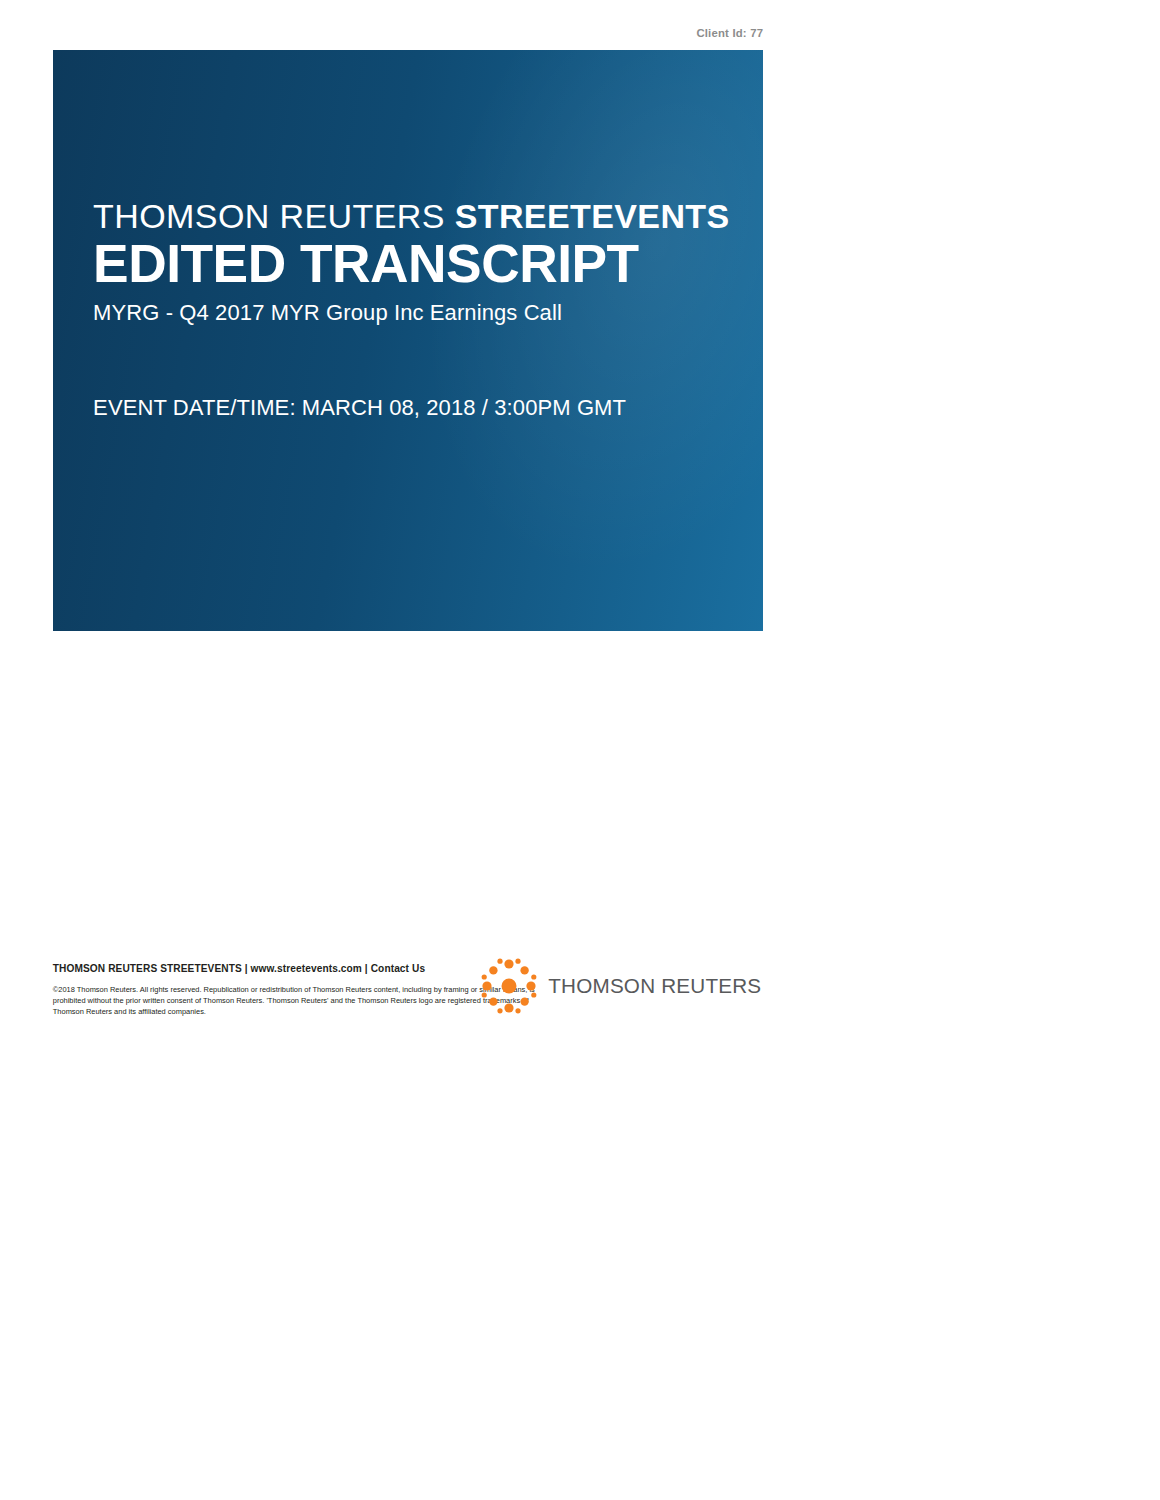Client Id: 77
THOMSON REUTERS STREETEVENTS
EDITED TRANSCRIPT
MYRG - Q4 2017 MYR Group Inc Earnings Call
EVENT DATE/TIME: MARCH 08, 2018 / 3:00PM GMT
THOMSON REUTERS STREETEVENTS | www.streetevents.com | Contact Us
©2018 Thomson Reuters. All rights reserved. Republication or redistribution of Thomson Reuters content, including by framing or similar means, is prohibited without the prior written consent of Thomson Reuters. 'Thomson Reuters' and the Thomson Reuters logo are registered trademarks of Thomson Reuters and its affiliated companies.
THOMSON REUTERS